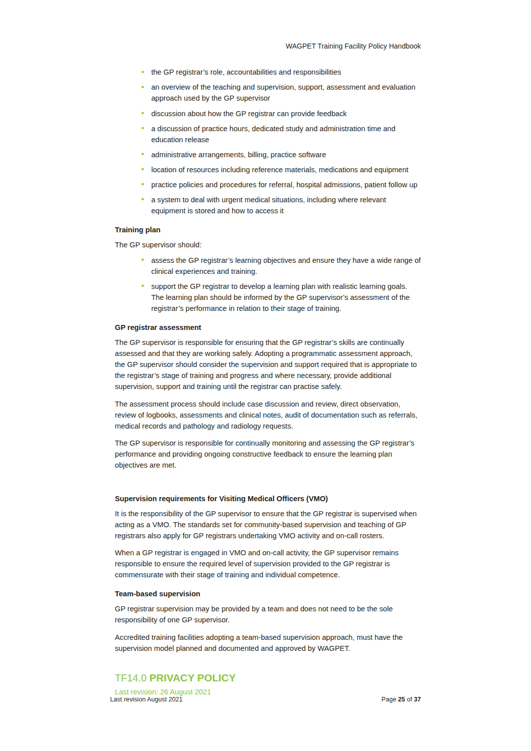WAGPET Training Facility Policy Handbook
the GP registrar’s role, accountabilities and responsibilities
an overview of the teaching and supervision, support, assessment and evaluation approach used by the GP supervisor
discussion about how the GP registrar can provide feedback
a discussion of practice hours, dedicated study and administration time and education release
administrative arrangements, billing, practice software
location of resources including reference materials, medications and equipment
practice policies and procedures for referral, hospital admissions, patient follow up
a system to deal with urgent medical situations, including where relevant equipment is stored and how to access it
Training plan
The GP supervisor should:
assess the GP registrar’s learning objectives and ensure they have a wide range of clinical experiences and training.
support the GP registrar to develop a learning plan with realistic learning goals. The learning plan should be informed by the GP supervisor’s assessment of the registrar’s performance in relation to their stage of training.
GP registrar assessment
The GP supervisor is responsible for ensuring that the GP registrar’s skills are continually assessed and that they are working safely. Adopting a programmatic assessment approach, the GP supervisor should consider the supervision and support required that is appropriate to the registrar’s stage of training and progress and where necessary, provide additional supervision, support and training until the registrar can practise safely.
The assessment process should include case discussion and review, direct observation, review of logbooks, assessments and clinical notes, audit of documentation such as referrals, medical records and pathology and radiology requests.
The GP supervisor is responsible for continually monitoring and assessing the GP registrar’s performance and providing ongoing constructive feedback to ensure the learning plan objectives are met.
Supervision requirements for Visiting Medical Officers (VMO)
It is the responsibility of the GP supervisor to ensure that the GP registrar is supervised when acting as a VMO. The standards set for community-based supervision and teaching of GP registrars also apply for GP registrars undertaking VMO activity and on-call rosters.
When a GP registrar is engaged in VMO and on-call activity, the GP supervisor remains responsible to ensure the required level of supervision provided to the GP registrar is commensurate with their stage of training and individual competence.
Team-based supervision
GP registrar supervision may be provided by a team and does not need to be the sole responsibility of one GP supervisor.
Accredited training facilities adopting a team-based supervision approach, must have the supervision model planned and documented and approved by WAGPET.
TF14.0 PRIVACY POLICY
Last revision: 26 August 2021
Last revision August 2021 Page 25 of 37